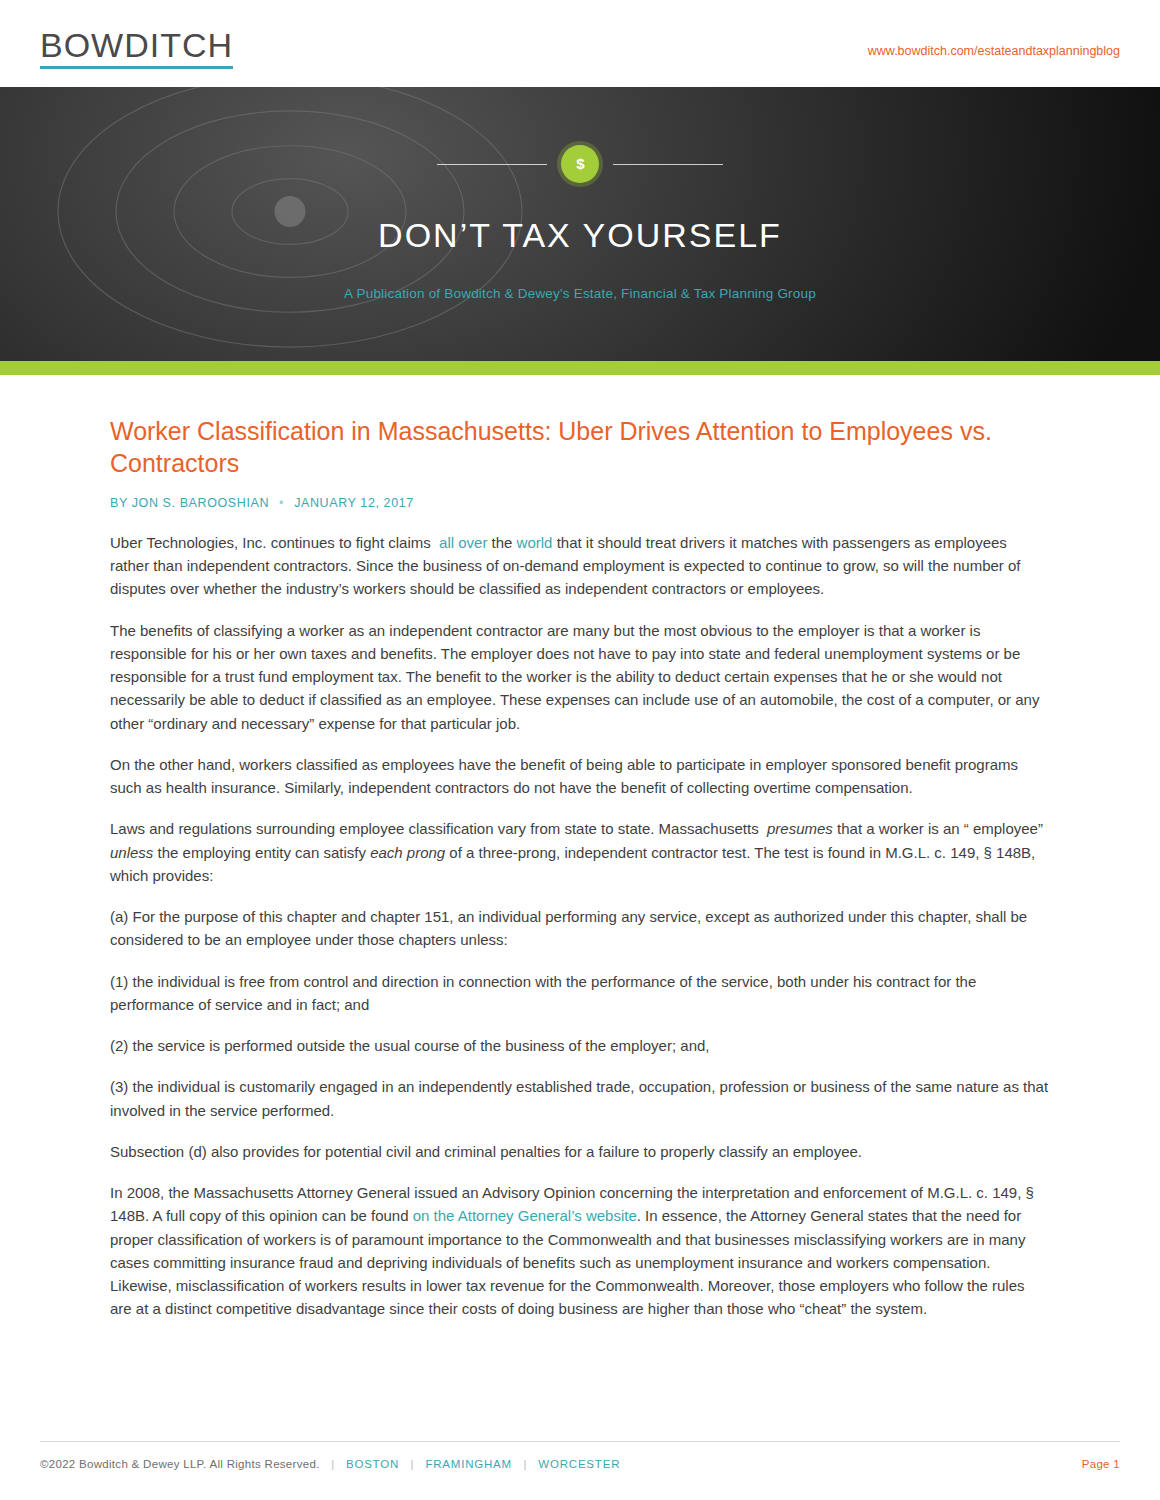BOWDITCH
www.bowditch.com/estateandtaxplanningblog
$
Don’t Tax Yourself
A Publication of Bowditch & Dewey's Estate, Financial & Tax Planning Group
Worker Classification in Massachusetts: Uber Drives Attention to Employees vs. Contractors
By Jon S. Barooshian • January 12, 2017
Uber Technologies, Inc. continues to fight claims all over the world that it should treat drivers it matches with passengers as employees rather than independent contractors. Since the business of on-demand employment is expected to continue to grow, so will the number of disputes over whether the industry’s workers should be classified as independent contractors or employees.
The benefits of classifying a worker as an independent contractor are many but the most obvious to the employer is that a worker is responsible for his or her own taxes and benefits. The employer does not have to pay into state and federal unemployment systems or be responsible for a trust fund employment tax. The benefit to the worker is the ability to deduct certain expenses that he or she would not necessarily be able to deduct if classified as an employee. These expenses can include use of an automobile, the cost of a computer, or any other “ordinary and necessary” expense for that particular job.
On the other hand, workers classified as employees have the benefit of being able to participate in employer sponsored benefit programs such as health insurance. Similarly, independent contractors do not have the benefit of collecting overtime compensation.
Laws and regulations surrounding employee classification vary from state to state. Massachusetts presumes that a worker is an “ employee” unless the employing entity can satisfy each prong of a three-prong, independent contractor test. The test is found in M.G.L. c. 149, § 148B, which provides:
(a) For the purpose of this chapter and chapter 151, an individual performing any service, except as authorized under this chapter, shall be considered to be an employee under those chapters unless:
(1) the individual is free from control and direction in connection with the performance of the service, both under his contract for the performance of service and in fact; and
(2) the service is performed outside the usual course of the business of the employer; and,
(3) the individual is customarily engaged in an independently established trade, occupation, profession or business of the same nature as that involved in the service performed.
Subsection (d) also provides for potential civil and criminal penalties for a failure to properly classify an employee.
In 2008, the Massachusetts Attorney General issued an Advisory Opinion concerning the interpretation and enforcement of M.G.L. c. 149, § 148B. A full copy of this opinion can be found on the Attorney General’s website. In essence, the Attorney General states that the need for proper classification of workers is of paramount importance to the Commonwealth and that businesses misclassifying workers are in many cases committing insurance fraud and depriving individuals of benefits such as unemployment insurance and workers compensation. Likewise, misclassification of workers results in lower tax revenue for the Commonwealth. Moreover, those employers who follow the rules are at a distinct competitive disadvantage since their costs of doing business are higher than those who “cheat” the system.
©2022 Bowditch & Dewey LLP. All Rights Reserved. | Boston | Framingham | Worcester
Page 1